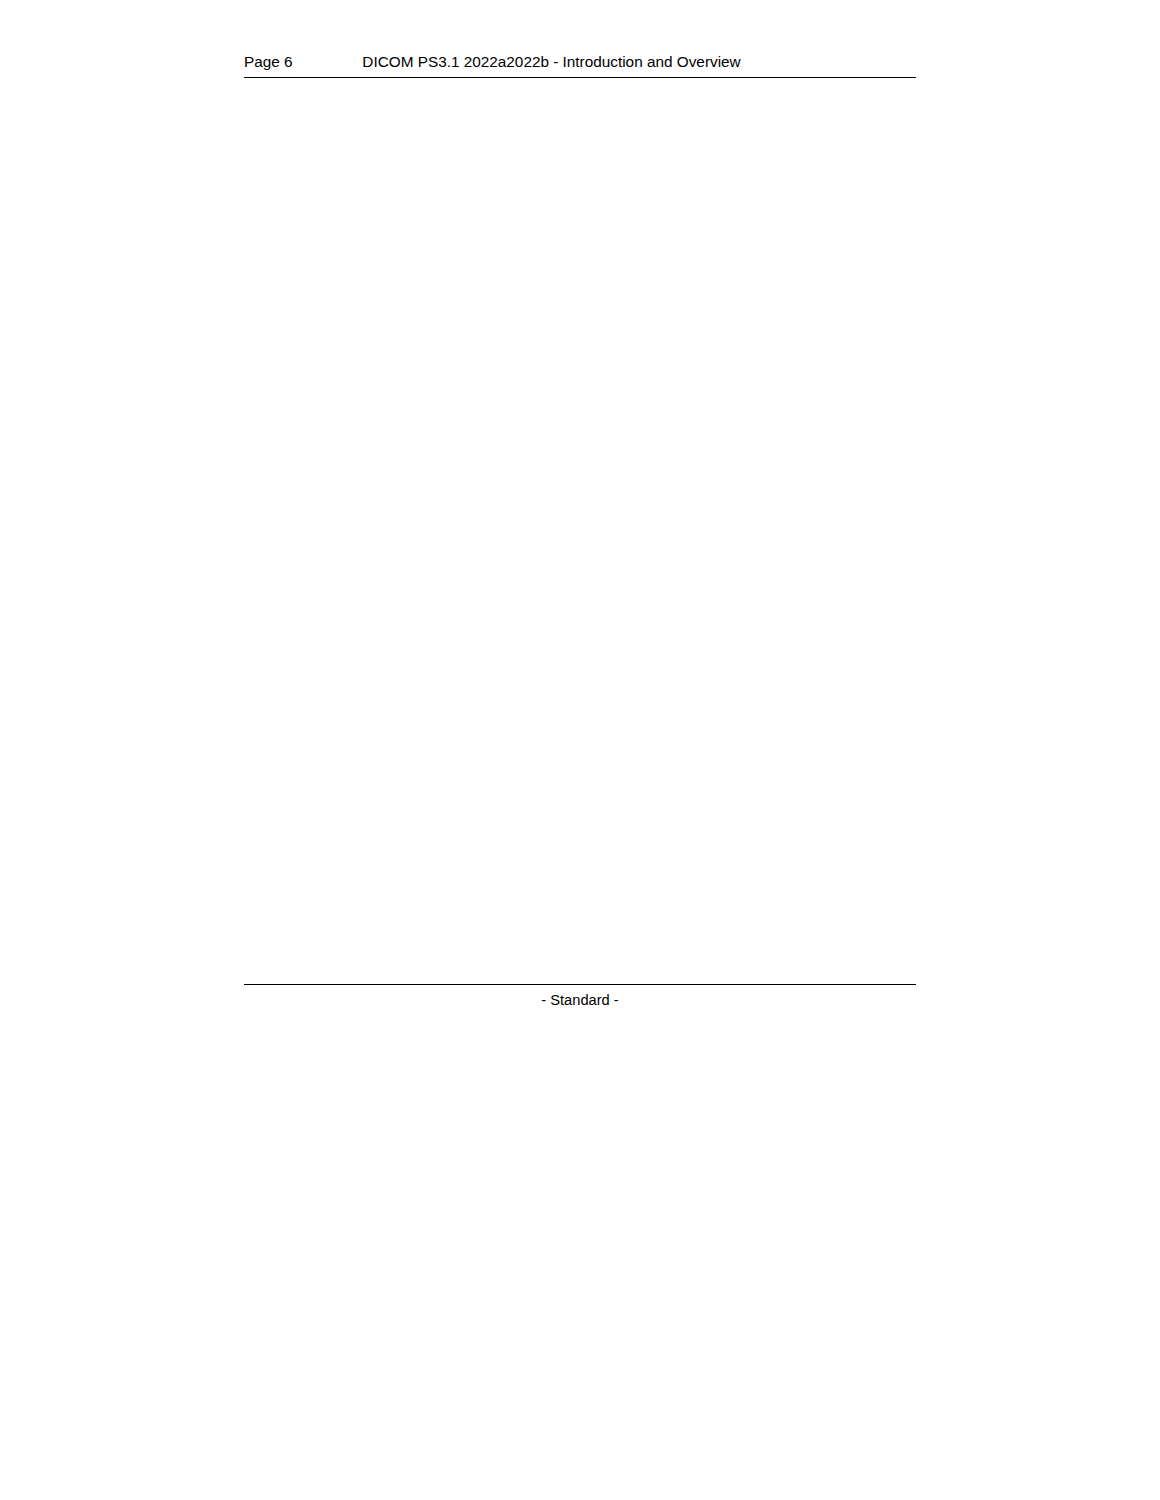Page 6
DICOM PS3.1 2022a2022b - Introduction and Overview
- Standard -